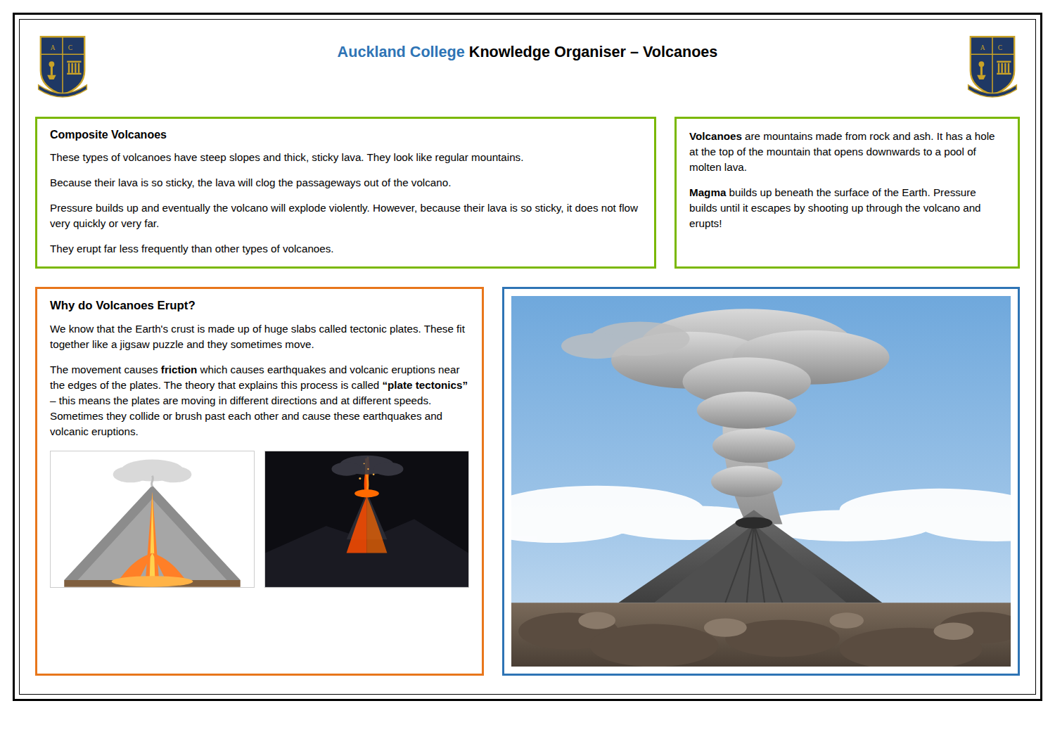A C
Auckland College Knowledge Organiser – Volcanoes
A C
Composite Volcanoes
These types of volcanoes have steep slopes and thick, sticky lava. They look like regular mountains.
Because their lava is so sticky, the lava will clog the passageways out of the volcano.
Pressure builds up and eventually the volcano will explode violently. However, because their lava is so sticky, it does not flow very quickly or very far.
They erupt far less frequently than other types of volcanoes.
Volcanoes are mountains made from rock and ash. It has a hole at the top of the mountain that opens downwards to a pool of molten lava.
Magma builds up beneath the surface of the Earth. Pressure builds until it escapes by shooting up through the volcano and erupts!
Why do Volcanoes Erupt?
We know that the Earth's crust is made up of huge slabs called tectonic plates. These fit together like a jigsaw puzzle and they sometimes move.
The movement causes friction which causes earthquakes and volcanic eruptions near the edges of the plates. The theory that explains this process is called “plate tectonics” – this means the plates are moving in different directions and at different speeds. Sometimes they collide or brush past each other and cause these earthquakes and volcanic eruptions.